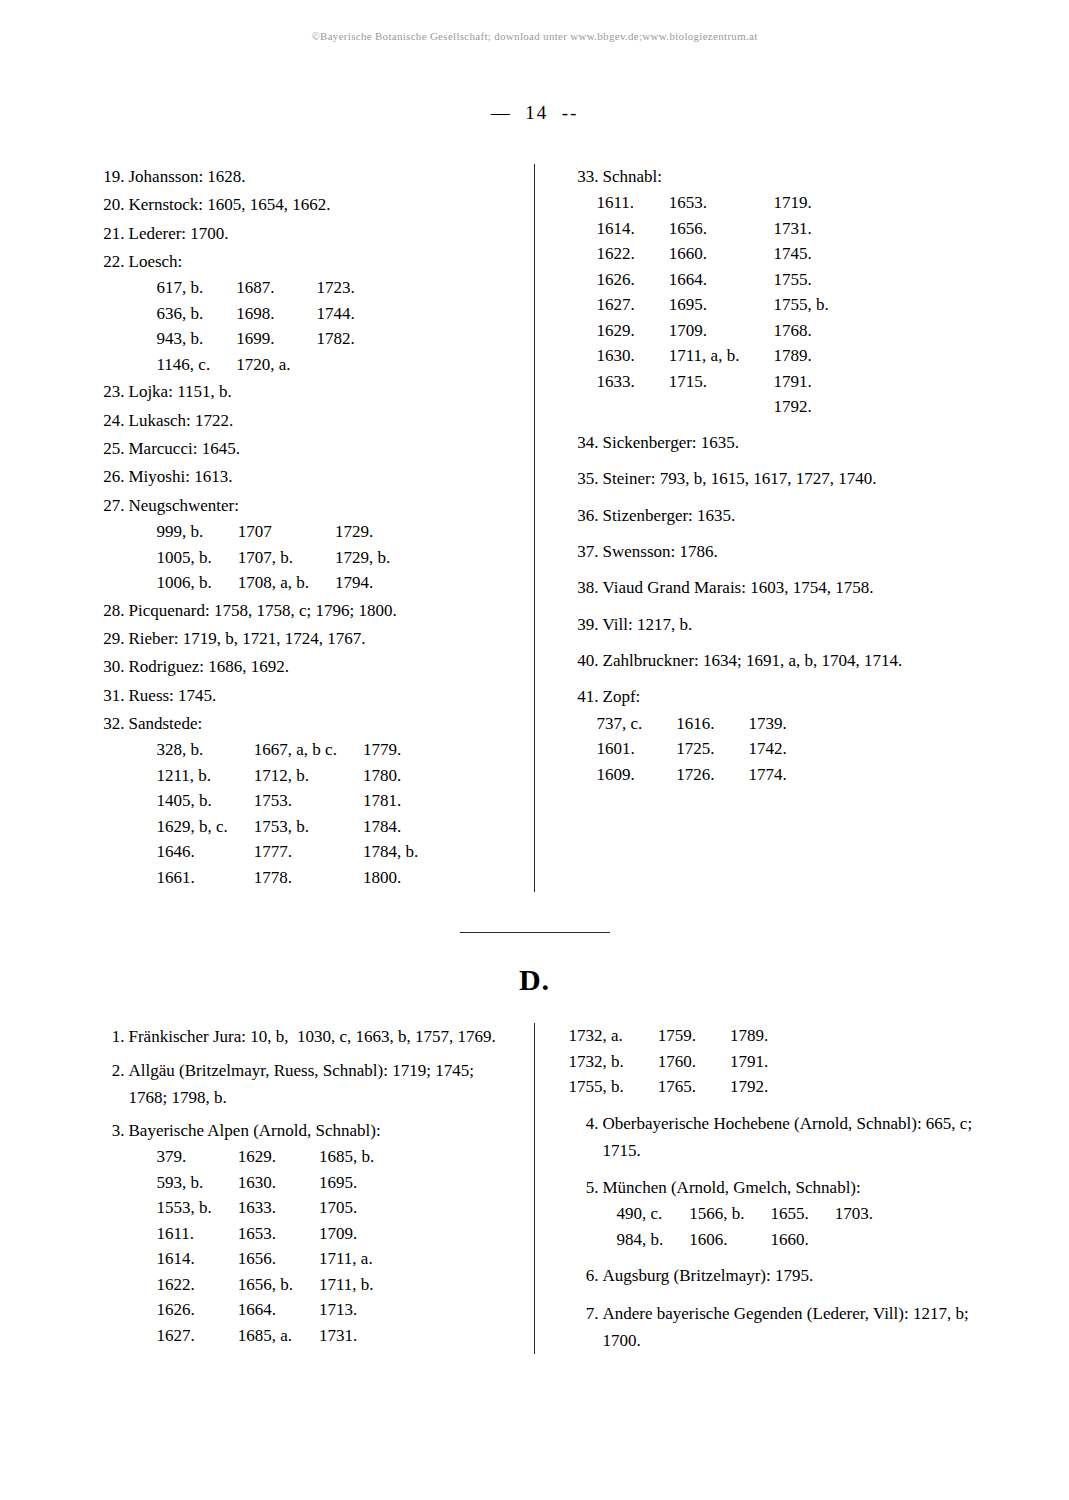©Bayerische Botanische Gesellschaft; download unter www.bbgev.de;www.biologiezentrum.at
— 14 --
19. Johansson: 1628.
20. Kernstock: 1605, 1654, 1662.
21. Lederer: 1700.
22. Loesch:
| 617, b. | 1687. | 1723. |
| 636, b. | 1698. | 1744. |
| 943, b. | 1699. | 1782. |
| 1146, c. | 1720, a. | |
23. Lojka: 1151, b.
24. Lukasch: 1722.
25. Marcucci: 1645.
26. Miyoshi: 1613.
27. Neugschwenter:
| 999, b. | 1707 | 1729. |
| 1005, b. | 1707, b. | 1729, b. |
| 1006, b. | 1708, a, b. | 1794. |
28. Picquenard: 1758, 1758, c; 1796; 1800.
29. Rieber: 1719, b, 1721, 1724, 1767.
30. Rodriguez: 1686, 1692.
31. Ruess: 1745.
32. Sandstede:
| 328, b. | 1667, a, b c. | 1779. |
| 1211, b. | 1712, b. | 1780. |
| 1405, b. | 1753. | 1781. |
| 1629, b, c. | 1753, b. | 1784. |
| 1646. | 1777. | 1784, b. |
| 1661. | 1778. | 1800. |
33. Schnabl:
| 1611. | 1653. | 1719. |
| 1614. | 1656. | 1731. |
| 1622. | 1660. | 1745. |
| 1626. | 1664. | 1755. |
| 1627. | 1695. | 1755, b. |
| 1629. | 1709. | 1768. |
| 1630. | 1711, a, b. | 1789. |
| 1633. | 1715. | 1791. |
| | | 1792. |
34. Sickenberger: 1635.
35. Steiner: 793, b, 1615, 1617, 1727, 1740.
36. Stizenberger: 1635.
37. Swensson: 1786.
38. Viaud Grand Marais: 1603, 1754, 1758.
39. Vill: 1217, b.
40. Zahlbruckner: 1634; 1691, a, b, 1704, 1714.
41. Zopf:
| 737, c. | 1616. | 1739. |
| 1601. | 1725. | 1742. |
| 1609. | 1726. | 1774. |
D.
1. Fränkischer Jura: 10, b, 1030, c, 1663, b, 1757, 1769.
2. Allgäu (Britzelmayr, Ruess, Schnabl): 1719; 1745; 1768; 1798, b.
3. Bayerische Alpen (Arnold, Schnabl):
| 379. | 1629. | 1685, b. |
| 593, b. | 1630. | 1695. |
| 1553, b. | 1633. | 1705. |
| 1611. | 1653. | 1709. |
| 1614. | 1656. | 1711, a. |
| 1622. | 1656, b. | 1711, b. |
| 1626. | 1664. | 1713. |
| 1627. | 1685, a. | 1731. |
| 1732, a. | 1759. | 1789. |
| 1732, b. | 1760. | 1791. |
| 1755, b. | 1765. | 1792. |
4. Oberbayerische Hochebene (Arnold, Schnabl): 665, c; 1715.
5. München (Arnold, Gmelch, Schnabl):
| 490, c. | 1566, b. | 1655. | 1703. |
| 984, b. | 1606. | 1660. | |
6. Augsburg (Britzelmayr): 1795.
7. Andere bayerische Gegenden (Lederer, Vill): 1217, b; 1700.